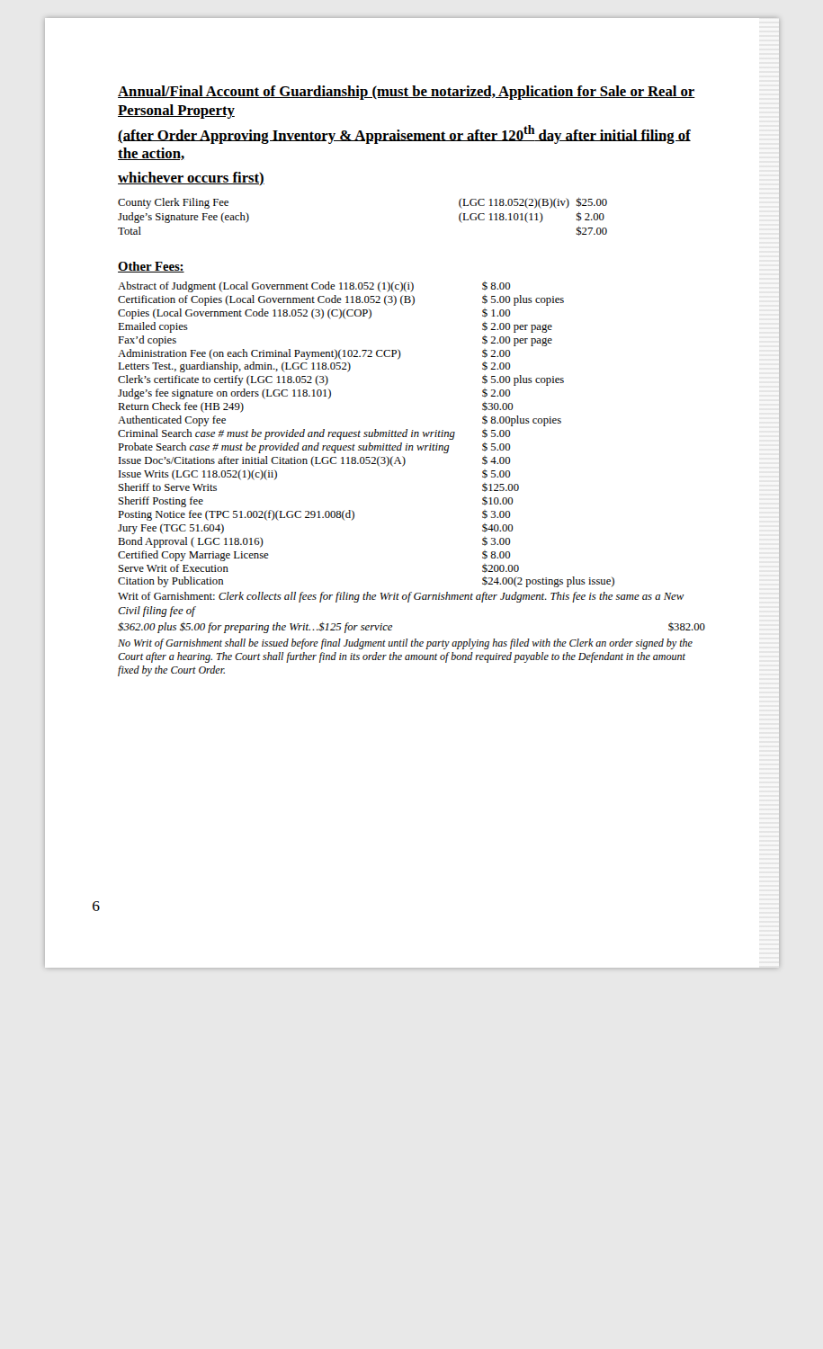Annual/Final Account of Guardianship (must be notarized, Application for Sale or Real or Personal Property
(after Order Approving Inventory & Appraisement or after 120th day after initial filing of the action,
whichever occurs first)
| County Clerk Filing Fee | (LGC 118.052(2)(B)(iv) | $25.00 |
| Judge’s Signature Fee (each) | (LGC 118.101(11) | $ 2.00 |
| Total | | $27.00 |
Other Fees:
| Abstract of Judgment (Local Government Code 118.052 (1)(c)(i) | $ 8.00 |
| Certification of Copies (Local Government Code 118.052 (3) (B) | $ 5.00 plus copies |
| Copies (Local Government Code 118.052 (3) (C)(COP) | $ 1.00 |
| Emailed copies | $ 2.00 per page |
| Fax’d copies | $ 2.00 per page |
| Administration Fee (on each Criminal Payment)(102.72 CCP) | $ 2.00 |
| Letters Test., guardianship, admin., (LGC 118.052) | $ 2.00 |
| Clerk’s certificate to certify (LGC 118.052 (3) | $ 5.00 plus copies |
| Judge’s fee signature on orders (LGC 118.101) | $ 2.00 |
| Return Check fee (HB 249) | $30.00 |
| Authenticated Copy fee | $ 8.00plus copies |
| Criminal Search case # must be provided and request submitted in writing | $ 5.00 |
| Probate Search case # must be provided and request submitted in writing | $ 5.00 |
| Issue Doc’s/Citations after initial Citation (LGC 118.052(3)(A) | $ 4.00 |
| Issue Writs (LGC 118.052(1)(c)(ii) | $ 5.00 |
| Sheriff to Serve Writs | $125.00 |
| Sheriff Posting fee | $10.00 |
| Posting Notice fee (TPC 51.002(f)(LGC 291.008(d) | $ 3.00 |
| Jury Fee (TGC 51.604) | $40.00 |
| Bond Approval ( LGC 118.016) | $ 3.00 |
| Certified Copy Marriage License | $ 8.00 |
| Serve Writ of Execution | $200.00 |
| Citation by Publication | $24.00(2 postings plus issue) |
Writ of Garnishment: Clerk collects all fees for filing the Writ of Garnishment after Judgment. This fee is the same as a New Civil filing fee of
$362.00 plus $5.00 for preparing the Writ…$125 for service $382.00
No Writ of Garnishment shall be issued before final Judgment until the party applying has filed with the Clerk an order signed by the Court after a hearing. The Court shall further find in its order the amount of bond required payable to the Defendant in the amount fixed by the Court Order.
6